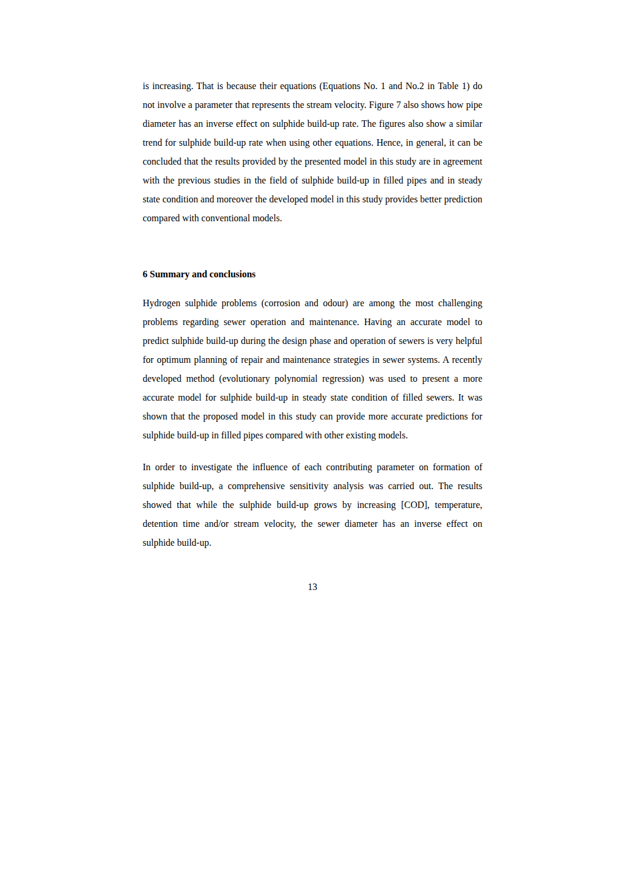is increasing. That is because their equations (Equations No. 1 and No.2 in Table 1) do not involve a parameter that represents the stream velocity. Figure 7 also shows how pipe diameter has an inverse effect on sulphide build-up rate. The figures also show a similar trend for sulphide build-up rate when using other equations. Hence, in general, it can be concluded that the results provided by the presented model in this study are in agreement with the previous studies in the field of sulphide build-up in filled pipes and in steady state condition and moreover the developed model in this study provides better prediction compared with conventional models.
6 Summary and conclusions
Hydrogen sulphide problems (corrosion and odour) are among the most challenging problems regarding sewer operation and maintenance. Having an accurate model to predict sulphide build-up during the design phase and operation of sewers is very helpful for optimum planning of repair and maintenance strategies in sewer systems. A recently developed method (evolutionary polynomial regression) was used to present a more accurate model for sulphide build-up in steady state condition of filled sewers. It was shown that the proposed model in this study can provide more accurate predictions for sulphide build-up in filled pipes compared with other existing models.
In order to investigate the influence of each contributing parameter on formation of sulphide build-up, a comprehensive sensitivity analysis was carried out. The results showed that while the sulphide build-up grows by increasing [COD], temperature, detention time and/or stream velocity, the sewer diameter has an inverse effect on sulphide build-up.
13